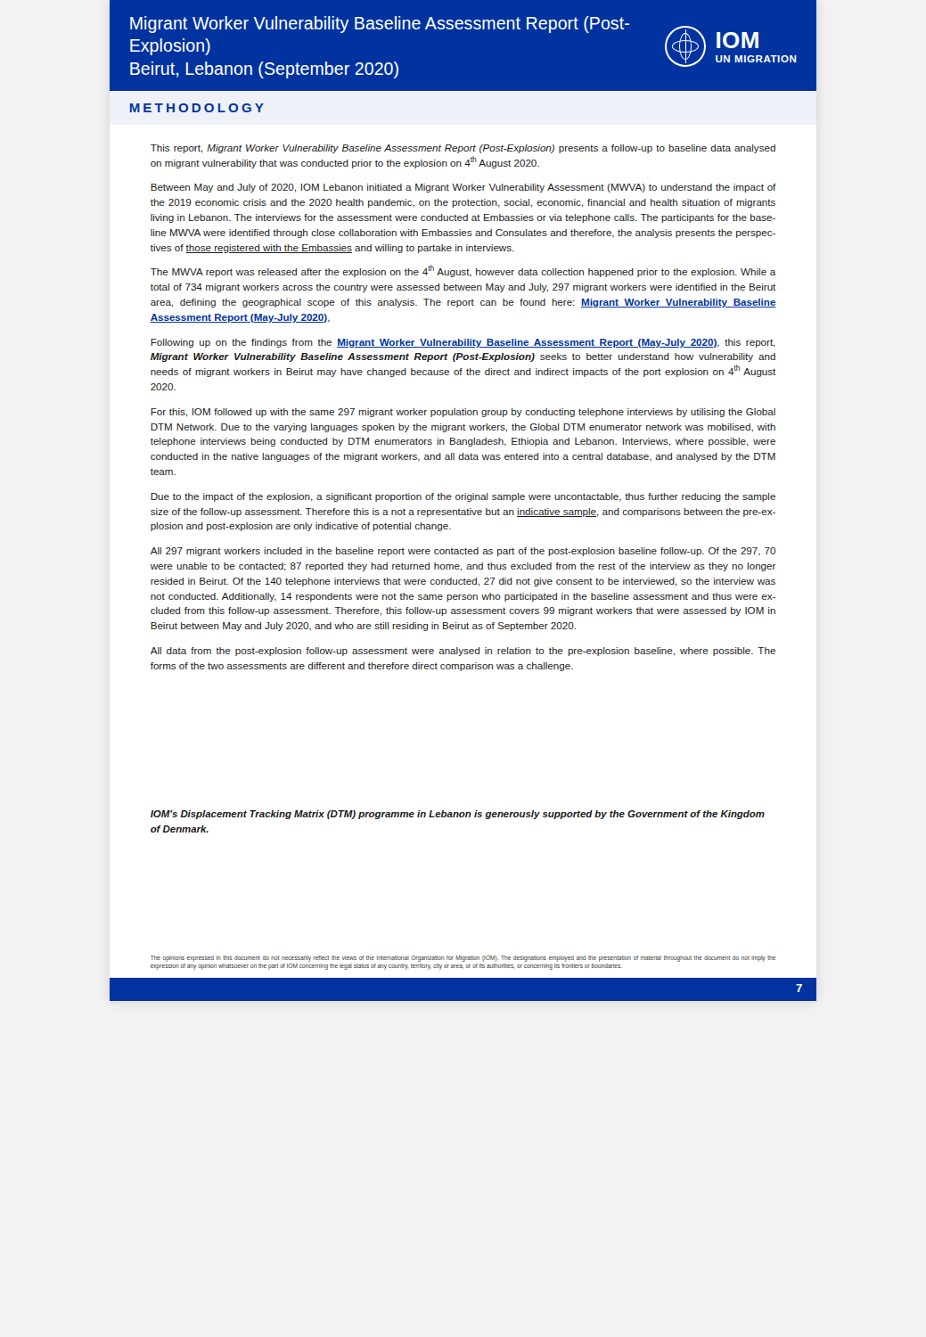Migrant Worker Vulnerability Baseline Assessment Report (Post-Explosion)
Beirut, Lebanon (September 2020)
IOM UN MIGRATION
Methodology
This report, Migrant Worker Vulnerability Baseline Assessment Report (Post-Explosion) presents a follow-up to baseline data analysed on migrant vulnerability that was conducted prior to the explosion on 4th August 2020.
Between May and July of 2020, IOM Lebanon initiated a Migrant Worker Vulnerability Assessment (MWVA) to understand the impact of the 2019 economic crisis and the 2020 health pandemic, on the protection, social, economic, financial and health situation of migrants living in Lebanon. The interviews for the assessment were conducted at Embassies or via telephone calls. The participants for the baseline MWVA were identified through close collaboration with Embassies and Consulates and therefore, the analysis presents the perspectives of those registered with the Embassies and willing to partake in interviews.
The MWVA report was released after the explosion on the 4th August, however data collection happened prior to the explosion. While a total of 734 migrant workers across the country were assessed between May and July, 297 migrant workers were identified in the Beirut area, defining the geographical scope of this analysis. The report can be found here: Migrant Worker Vulnerability Baseline Assessment Report (May-July 2020),
Following up on the findings from the Migrant Worker Vulnerability Baseline Assessment Report (May-July 2020), this report, Migrant Worker Vulnerability Baseline Assessment Report (Post-Explosion) seeks to better understand how vulnerability and needs of migrant workers in Beirut may have changed because of the direct and indirect impacts of the port explosion on 4th August 2020.
For this, IOM followed up with the same 297 migrant worker population group by conducting telephone interviews by utilising the Global DTM Network. Due to the varying languages spoken by the migrant workers, the Global DTM enumerator network was mobilised, with telephone interviews being conducted by DTM enumerators in Bangladesh, Ethiopia and Lebanon. Interviews, where possible, were conducted in the native languages of the migrant workers, and all data was entered into a central database, and analysed by the DTM team.
Due to the impact of the explosion, a significant proportion of the original sample were uncontactable, thus further reducing the sample size of the follow-up assessment. Therefore this is a not a representative but an indicative sample, and comparisons between the pre-explosion and post-explosion are only indicative of potential change.
All 297 migrant workers included in the baseline report were contacted as part of the post-explosion baseline follow-up. Of the 297, 70 were unable to be contacted; 87 reported they had returned home, and thus excluded from the rest of the interview as they no longer resided in Beirut. Of the 140 telephone interviews that were conducted, 27 did not give consent to be interviewed, so the interview was not conducted. Additionally, 14 respondents were not the same person who participated in the baseline assessment and thus were excluded from this follow-up assessment. Therefore, this follow-up assessment covers 99 migrant workers that were assessed by IOM in Beirut between May and July 2020, and who are still residing in Beirut as of September 2020.
All data from the post-explosion follow-up assessment were analysed in relation to the pre-explosion baseline, where possible. The forms of the two assessments are different and therefore direct comparison was a challenge.
IOM's Displacement Tracking Matrix (DTM) programme in Lebanon is generously supported by the Government of the Kingdom of Denmark.
The opinions expressed in this document do not necessarily reflect the views of the International Organization for Migration (IOM). The designations employed and the presentation of material throughout the document do not imply the expression of any opinion whatsoever on the part of IOM concerning the legal status of any country, territory, city or area, or of its authorities, or concerning its frontiers or boundaries.
7